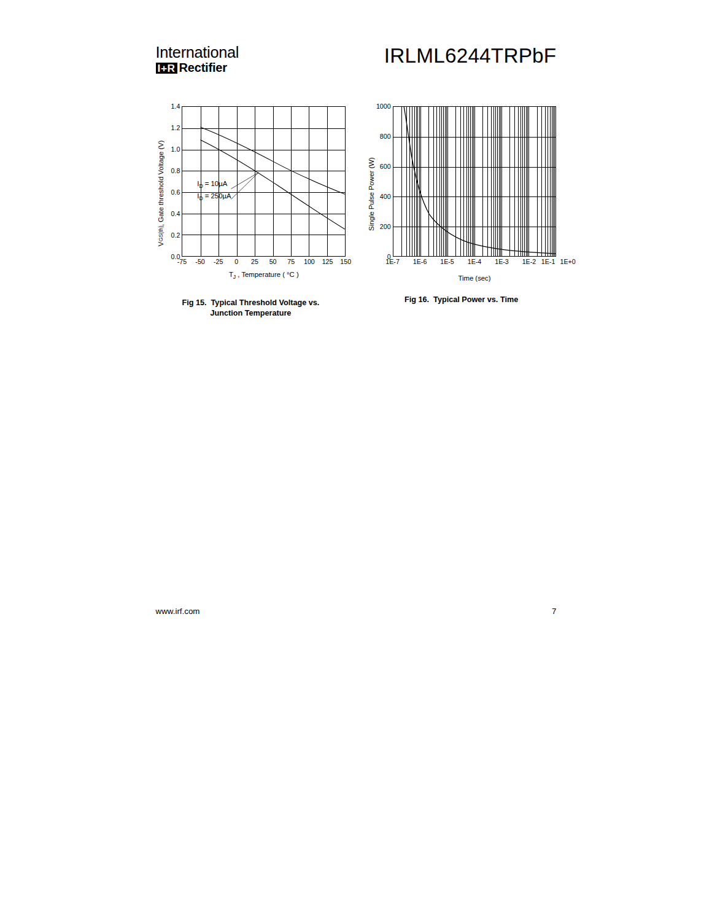International
I+RRectifier
IRLML6244TRPbF
VGS(th), Gate threshold Voltage (V)
1.4 1.2 1.0 0.8 0.6 0.4 0.2 0.0
ID = 10µA
ID = 250µA
-75 -50 -25 0 25 50 75 100 125 150
TJ , Temperature ( °C )
Fig 15. Typical Threshold Voltage vs. Junction Temperature
Single Pulse Power (W)
1000 800 600 400 200 0
1E-7 1E-6 1E-5 1E-4 1E-3 1E-2 1E-1 1E+0
Time (sec)
Fig 16. Typical Power vs. Time
www.irf.com
7